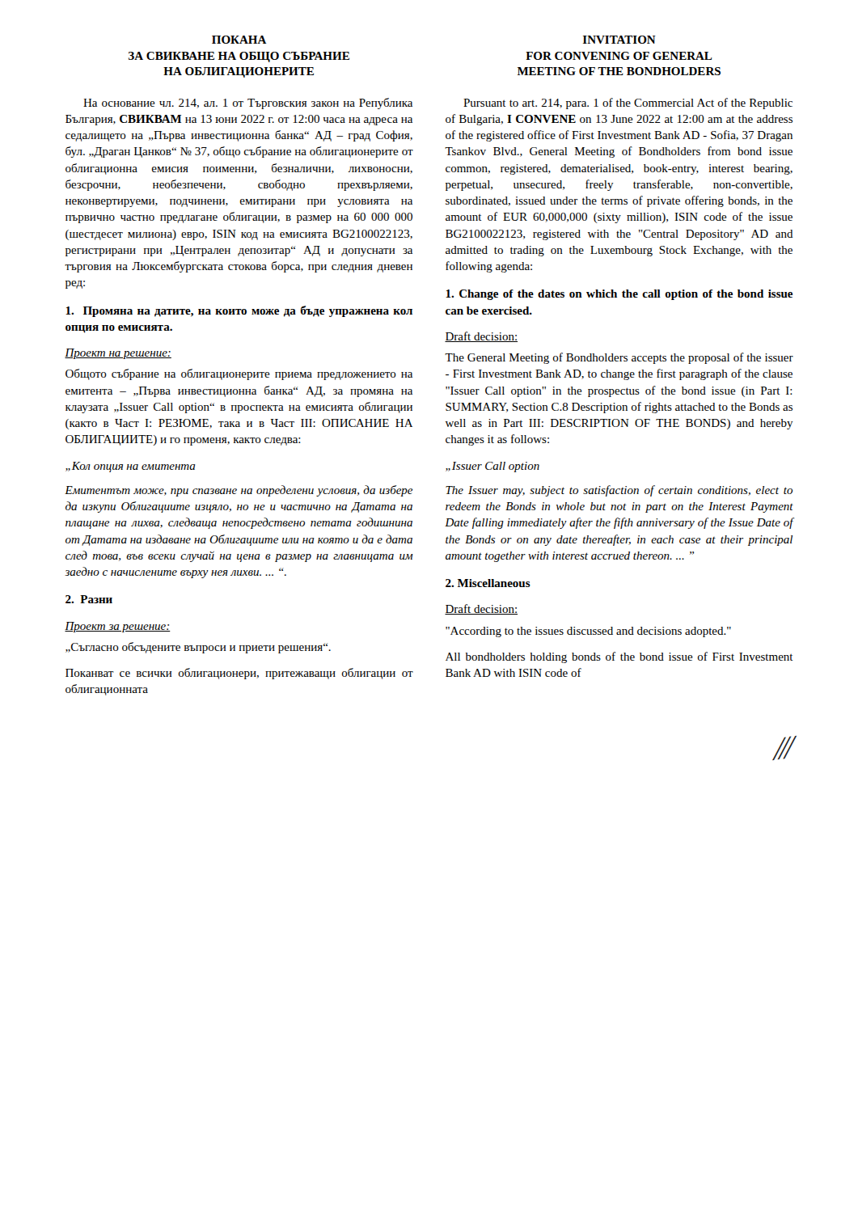ПОКАНА
ЗА СВИКВАНЕ НА ОБЩО СЪБРАНИЕ
НА ОБЛИГАЦИОНЕРИТЕ
На основание чл. 214, ал. 1 от Търговския закон на Република България, СВИКВАМ на 13 юни 2022 г. от 12:00 часа на адреса на седалището на „Първа инвестиционна банка“ АД – град София, бул. „Драган Цанков“ № 37, общо събрание на облигационерите от облигационна емисия поименни, безналични, лихвоносни, безсрочни, необезпечени, свободно прехвърляеми, неконвертируеми, подчинени, емитирани при условията на първично частно предлагане облигации, в размер на 60 000 000 (шестдесет милиона) евро, ISIN код на емисията BG2100022123, регистрирани при „Централен депозитар“ АД и допуснати за търговия на Люксембургската стокова борса, при следния дневен ред:
1. Промяна на датите, на които може да бъде упражнена кол опция по емисията.
Проект на решение:
Общото събрание на облигационерите приема предложението на емитента – „Първа инвестиционна банка“ АД, за промяна на клаузата „Issuer Call option“ в проспекта на емисията облигации (както в Част I: РЕЗЮМЕ, така и в Част III: ОПИСАНИЕ НА ОБЛИГАЦИИТЕ) и го променя, както следва:
„Кол опция на емитента
Емитентът може, при спазване на определени условия, да избере да изкупи Облигациите изцяло, но не и частично на Датата на плащане на лихва, следваща непосредствено петата годишнина от Датата на издаване на Облигациите или на която и да е дата след това, във всеки случай на цена в размер на главницата им заедно с начислените върху нея лихви. ... “.
2. Разни
Проект за решение:
„Съгласно обсъдените въпроси и приети решения“.
Поканват се всички облигационери, притежаващи облигации от облигационната
INVITATION
FOR CONVENING OF GENERAL
MEETING OF THE BONDHOLDERS
Pursuant to art. 214, para. 1 of the Commercial Act of the Republic of Bulgaria, I CONVENE on 13 June 2022 at 12:00 am at the address of the registered office of First Investment Bank AD - Sofia, 37 Dragan Tsankov Blvd., General Meeting of Bondholders from bond issue common, registered, dematerialised, book-entry, interest bearing, perpetual, unsecured, freely transferable, non-convertible, subordinated, issued under the terms of private offering bonds, in the amount of EUR 60,000,000 (sixty million), ISIN code of the issue BG2100022123, registered with the "Central Depository" AD and admitted to trading on the Luxembourg Stock Exchange, with the following agenda:
1. Change of the dates on which the call option of the bond issue can be exercised.
Draft decision:
The General Meeting of Bondholders accepts the proposal of the issuer - First Investment Bank AD, to change the first paragraph of the clause "Issuer Call option" in the prospectus of the bond issue (in Part I: SUMMARY, Section C.8 Description of rights attached to the Bonds as well as in Part III: DESCRIPTION OF THE BONDS) and hereby changes it as follows:
„Issuer Call option
The Issuer may, subject to satisfaction of certain conditions, elect to redeem the Bonds in whole but not in part on the Interest Payment Date falling immediately after the fifth anniversary of the Issue Date of the Bonds or on any date thereafter, in each case at their principal amount together with interest accrued thereon. ... ”
2. Miscellaneous
Draft decision:
"According to the issues discussed and decisions adopted."
All bondholders holding bonds of the bond issue of First Investment Bank AD with ISIN code of
⁄⁄⁄